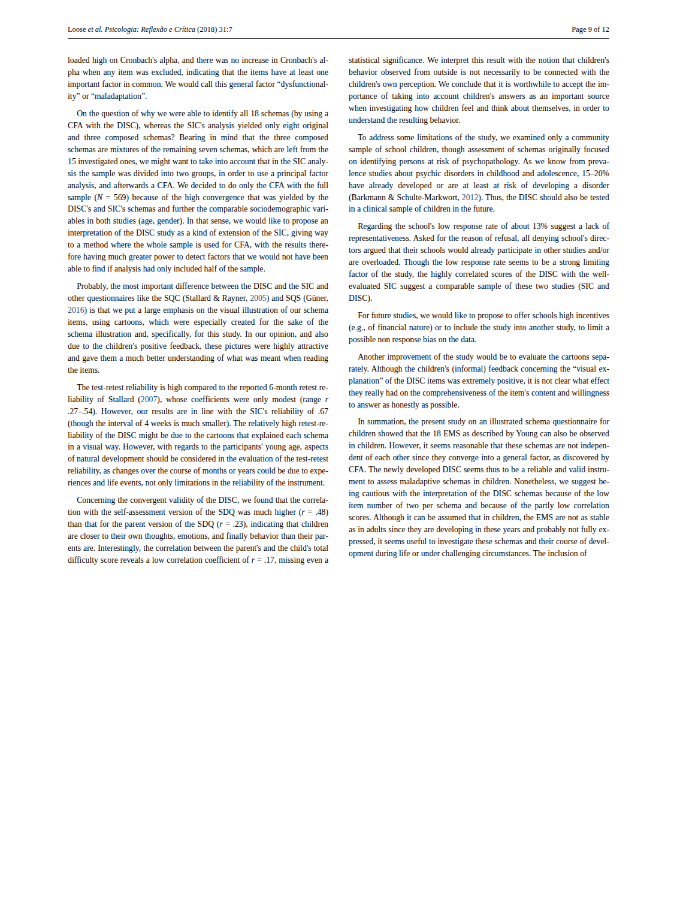Loose et al. Psicologia: Reflexão e Crítica (2018) 31:7
Page 9 of 12
loaded high on Cronbach's alpha, and there was no increase in Cronbach's alpha when any item was excluded, indicating that the items have at least one important factor in common. We would call this general factor “dysfunctionality” or “maladaptation”.
On the question of why we were able to identify all 18 schemas (by using a CFA with the DISC), whereas the SIC's analysis yielded only eight original and three composed schemas? Bearing in mind that the three composed schemas are mixtures of the remaining seven schemas, which are left from the 15 investigated ones, we might want to take into account that in the SIC analysis the sample was divided into two groups, in order to use a principal factor analysis, and afterwards a CFA. We decided to do only the CFA with the full sample (N = 569) because of the high convergence that was yielded by the DISC's and SIC's schemas and further the comparable sociodemographic variables in both studies (age, gender). In that sense, we would like to propose an interpretation of the DISC study as a kind of extension of the SIC, giving way to a method where the whole sample is used for CFA, with the results therefore having much greater power to detect factors that we would not have been able to find if analysis had only included half of the sample.
Probably, the most important difference between the DISC and the SIC and other questionnaires like the SQC (Stallard & Rayner, 2005) and SQS (Güner, 2016) is that we put a large emphasis on the visual illustration of our schema items, using cartoons, which were especially created for the sake of the schema illustration and, specifically, for this study. In our opinion, and also due to the children's positive feedback, these pictures were highly attractive and gave them a much better understanding of what was meant when reading the items.
The test-retest reliability is high compared to the reported 6-month retest reliability of Stallard (2007), whose coefficients were only modest (range r .27–.54). However, our results are in line with the SIC's reliability of .67 (though the interval of 4 weeks is much smaller). The relatively high retest-reliability of the DISC might be due to the cartoons that explained each schema in a visual way. However, with regards to the participants' young age, aspects of natural development should be considered in the evaluation of the test-retest reliability, as changes over the course of months or years could be due to experiences and life events, not only limitations in the reliability of the instrument.
Concerning the convergent validity of the DISC, we found that the correlation with the self-assessment version of the SDQ was much higher (r = .48) than that for the parent version of the SDQ (r = .23), indicating that children are closer to their own thoughts, emotions, and finally behavior than their parents are. Interestingly, the correlation between the parent's and the child's total difficulty score reveals a low correlation coefficient of r = .17, missing even a statistical significance. We interpret this result with the notion that children's behavior observed from outside is not necessarily to be connected with the children's own perception. We conclude that it is worthwhile to accept the importance of taking into account children's answers as an important source when investigating how children feel and think about themselves, in order to understand the resulting behavior.
To address some limitations of the study, we examined only a community sample of school children, though assessment of schemas originally focused on identifying persons at risk of psychopathology. As we know from prevalence studies about psychic disorders in childhood and adolescence, 15–20% have already developed or are at least at risk of developing a disorder (Barkmann & Schulte-Markwort, 2012). Thus, the DISC should also be tested in a clinical sample of children in the future.
Regarding the school's low response rate of about 13% suggest a lack of representativeness. Asked for the reason of refusal, all denying school's directors argued that their schools would already participate in other studies and/or are overloaded. Though the low response rate seems to be a strong limiting factor of the study, the highly correlated scores of the DISC with the well-evaluated SIC suggest a comparable sample of these two studies (SIC and DISC).
For future studies, we would like to propose to offer schools high incentives (e.g., of financial nature) or to include the study into another study, to limit a possible non response bias on the data.
Another improvement of the study would be to evaluate the cartoons separately. Although the children's (informal) feedback concerning the “visual explanation” of the DISC items was extremely positive, it is not clear what effect they really had on the comprehensiveness of the item's content and willingness to answer as honestly as possible.
In summation, the present study on an illustrated schema questionnaire for children showed that the 18 EMS as described by Young can also be observed in children. However, it seems reasonable that these schemas are not independent of each other since they converge into a general factor, as discovered by CFA. The newly developed DISC seems thus to be a reliable and valid instrument to assess maladaptive schemas in children. Nonetheless, we suggest being cautious with the interpretation of the DISC schemas because of the low item number of two per schema and because of the partly low correlation scores. Although it can be assumed that in children, the EMS are not as stable as in adults since they are developing in these years and probably not fully expressed, it seems useful to investigate these schemas and their course of development during life or under challenging circumstances. The inclusion of